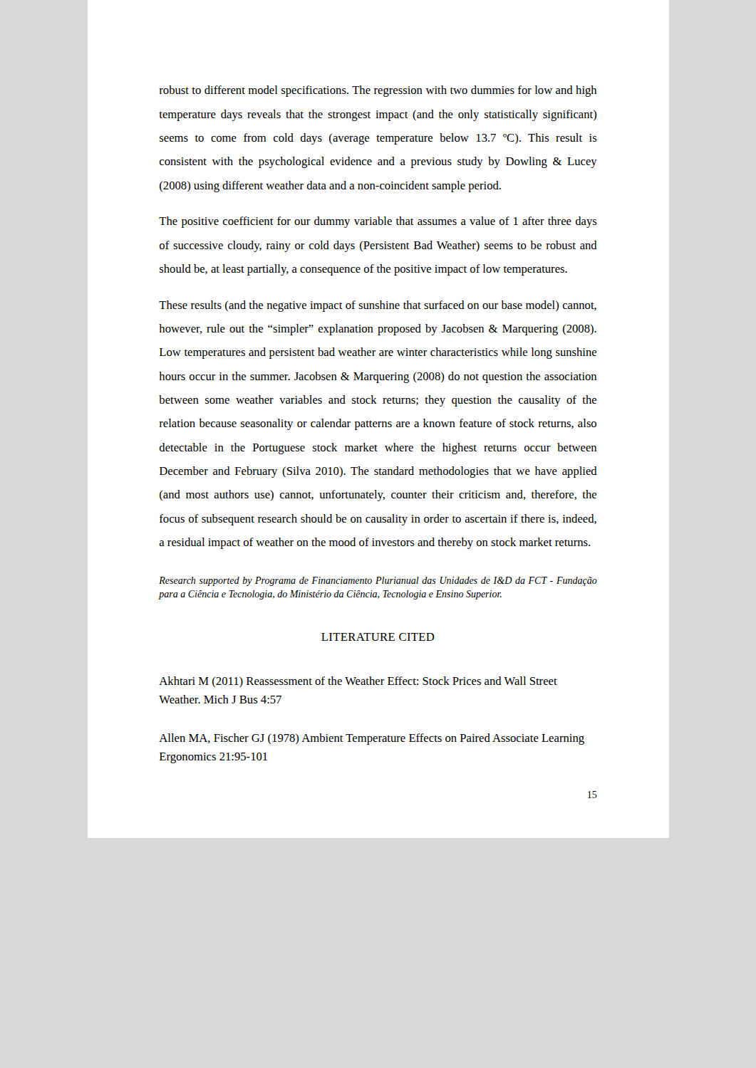robust to different model specifications. The regression with two dummies for low and high temperature days reveals that the strongest impact (and the only statistically significant) seems to come from cold days (average temperature below 13.7 ºC). This result is consistent with the psychological evidence and a previous study by Dowling & Lucey (2008) using different weather data and a non-coincident sample period.
The positive coefficient for our dummy variable that assumes a value of 1 after three days of successive cloudy, rainy or cold days (Persistent Bad Weather) seems to be robust and should be, at least partially, a consequence of the positive impact of low temperatures.
These results (and the negative impact of sunshine that surfaced on our base model) cannot, however, rule out the “simpler” explanation proposed by Jacobsen & Marquering (2008). Low temperatures and persistent bad weather are winter characteristics while long sunshine hours occur in the summer. Jacobsen & Marquering (2008) do not question the association between some weather variables and stock returns; they question the causality of the relation because seasonality or calendar patterns are a known feature of stock returns, also detectable in the Portuguese stock market where the highest returns occur between December and February (Silva 2010). The standard methodologies that we have applied (and most authors use) cannot, unfortunately, counter their criticism and, therefore, the focus of subsequent research should be on causality in order to ascertain if there is, indeed, a residual impact of weather on the mood of investors and thereby on stock market returns.
Research supported by Programa de Financiamento Plurianual das Unidades de I&D da FCT - Fundação para a Ciência e Tecnologia, do Ministério da Ciência, Tecnologia e Ensino Superior.
LITERATURE CITED
Akhtari M (2011) Reassessment of the Weather Effect: Stock Prices and Wall Street Weather. Mich J Bus 4:57
Allen MA, Fischer GJ (1978) Ambient Temperature Effects on Paired Associate Learning Ergonomics 21:95-101
15